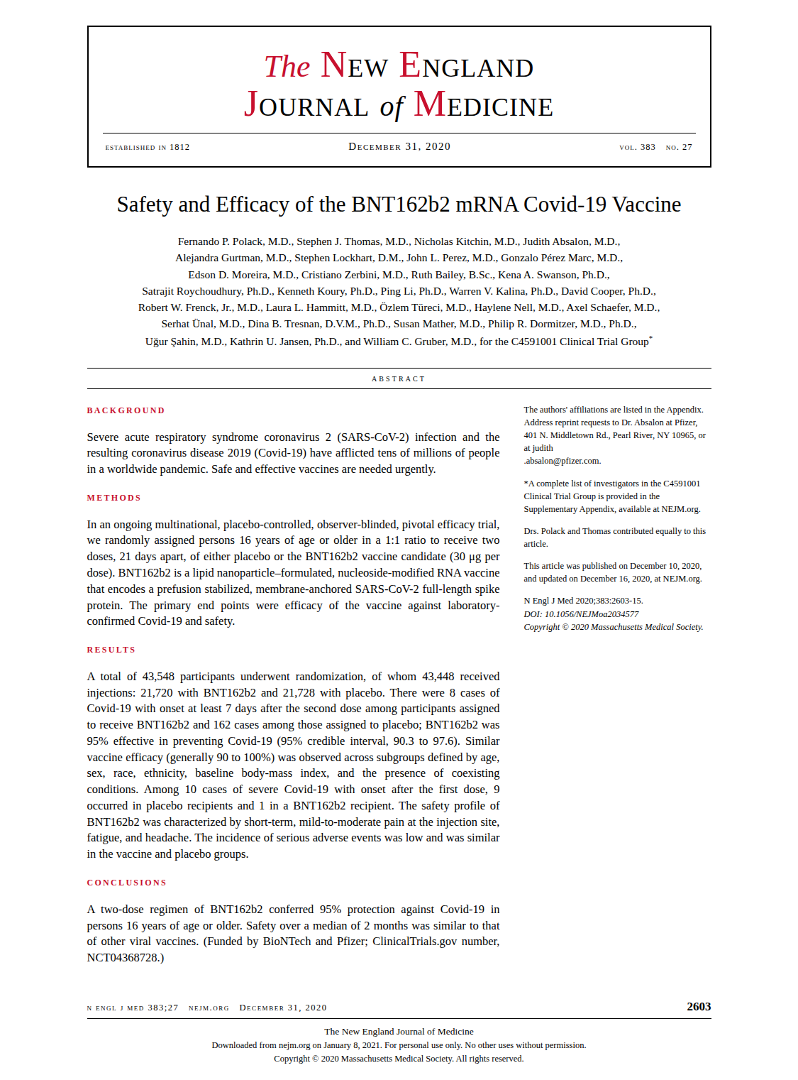The New England
Journal of Medicine
established in 1812
December 31, 2020
vol. 383 no. 27
Safety and Efficacy of the BNT162b2 mRNA Covid-19 Vaccine
Fernando P. Polack, M.D., Stephen J. Thomas, M.D., Nicholas Kitchin, M.D., Judith Absalon, M.D.,
Alejandra Gurtman, M.D., Stephen Lockhart, D.M., John L. Perez, M.D., Gonzalo Pérez Marc, M.D.,
Edson D. Moreira, M.D., Cristiano Zerbini, M.D., Ruth Bailey, B.Sc., Kena A. Swanson, Ph.D.,
Satrajit Roychoudhury, Ph.D., Kenneth Koury, Ph.D., Ping Li, Ph.D., Warren V. Kalina, Ph.D., David Cooper, Ph.D.,
Robert W. Frenck, Jr., M.D., Laura L. Hammitt, M.D., Özlem Türeci, M.D., Haylene Nell, M.D., Axel Schaefer, M.D.,
Serhat Ünal, M.D., Dina B. Tresnan, D.V.M., Ph.D., Susan Mather, M.D., Philip R. Dormitzer, M.D., Ph.D.,
Uğur Şahin, M.D., Kathrin U. Jansen, Ph.D., and William C. Gruber, M.D., for the C4591001 Clinical Trial Group*
abstract
background
Severe acute respiratory syndrome coronavirus 2 (SARS-CoV-2) infection and the resulting coronavirus disease 2019 (Covid-19) have afflicted tens of millions of people in a worldwide pandemic. Safe and effective vaccines are needed urgently.
methods
In an ongoing multinational, placebo-controlled, observer-blinded, pivotal efficacy trial, we randomly assigned persons 16 years of age or older in a 1:1 ratio to receive two doses, 21 days apart, of either placebo or the BNT162b2 vaccine candidate (30 μg per dose). BNT162b2 is a lipid nanoparticle–formulated, nucleoside-modified RNA vaccine that encodes a prefusion stabilized, membrane-anchored SARS-CoV-2 full-length spike protein. The primary end points were efficacy of the vaccine against laboratory-confirmed Covid-19 and safety.
results
A total of 43,548 participants underwent randomization, of whom 43,448 received injections: 21,720 with BNT162b2 and 21,728 with placebo. There were 8 cases of Covid-19 with onset at least 7 days after the second dose among participants assigned to receive BNT162b2 and 162 cases among those assigned to placebo; BNT162b2 was 95% effective in preventing Covid-19 (95% credible interval, 90.3 to 97.6). Similar vaccine efficacy (generally 90 to 100%) was observed across subgroups defined by age, sex, race, ethnicity, baseline body-mass index, and the presence of coexisting conditions. Among 10 cases of severe Covid-19 with onset after the first dose, 9 occurred in placebo recipients and 1 in a BNT162b2 recipient. The safety profile of BNT162b2 was characterized by short-term, mild-to-moderate pain at the injection site, fatigue, and headache. The incidence of serious adverse events was low and was similar in the vaccine and placebo groups.
conclusions
A two-dose regimen of BNT162b2 conferred 95% protection against Covid-19 in persons 16 years of age or older. Safety over a median of 2 months was similar to that of other viral vaccines. (Funded by BioNTech and Pfizer; ClinicalTrials.gov number, NCT04368728.)
The authors' affiliations are listed in the Appendix. Address reprint requests to Dr. Absalon at Pfizer, 401 N. Middletown Rd., Pearl River, NY 10965, or at judith
.absalon@pfizer.com.
*A complete list of investigators in the C4591001 Clinical Trial Group is provided in the Supplementary Appendix, available at NEJM.org.
Drs. Polack and Thomas contributed equally to this article.
This article was published on December 10, 2020, and updated on December 16, 2020, at NEJM.org.
N Engl J Med 2020;383:2603-15.
DOI: 10.1056/NEJMoa2034577
Copyright © 2020 Massachusetts Medical Society.
n engl j med 383;27 nejm.org December 31, 2020
2603
The New England Journal of Medicine
Downloaded from nejm.org on January 8, 2021. For personal use only. No other uses without permission.
Copyright © 2020 Massachusetts Medical Society. All rights reserved.